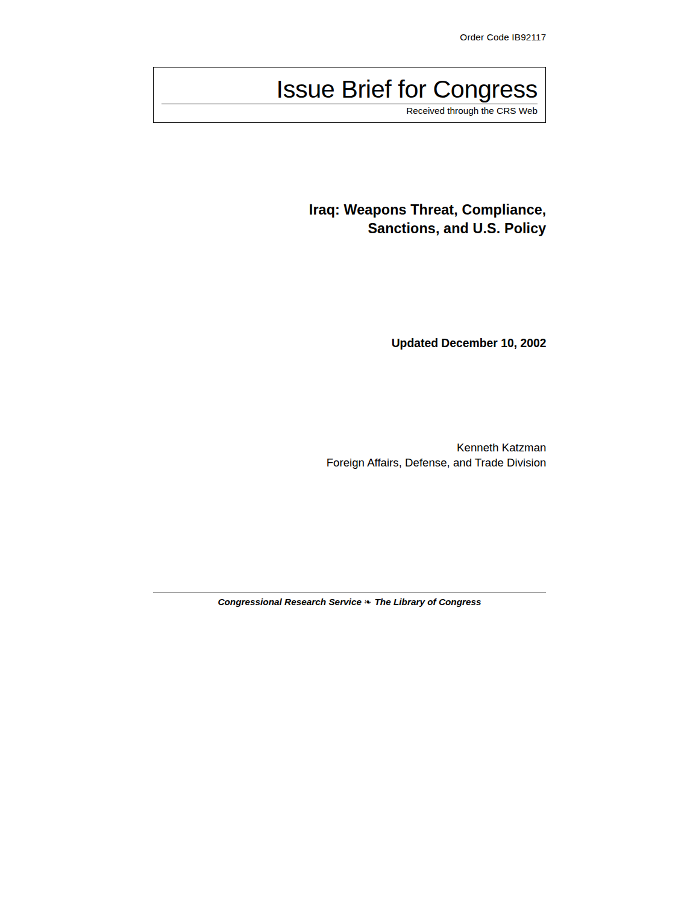Order Code IB92117
Issue Brief for Congress
Received through the CRS Web
Iraq: Weapons Threat, Compliance,
Sanctions, and U.S. Policy
Updated December 10, 2002
Kenneth Katzman
Foreign Affairs, Defense, and Trade Division
Congressional Research Service ❧ The Library of Congress